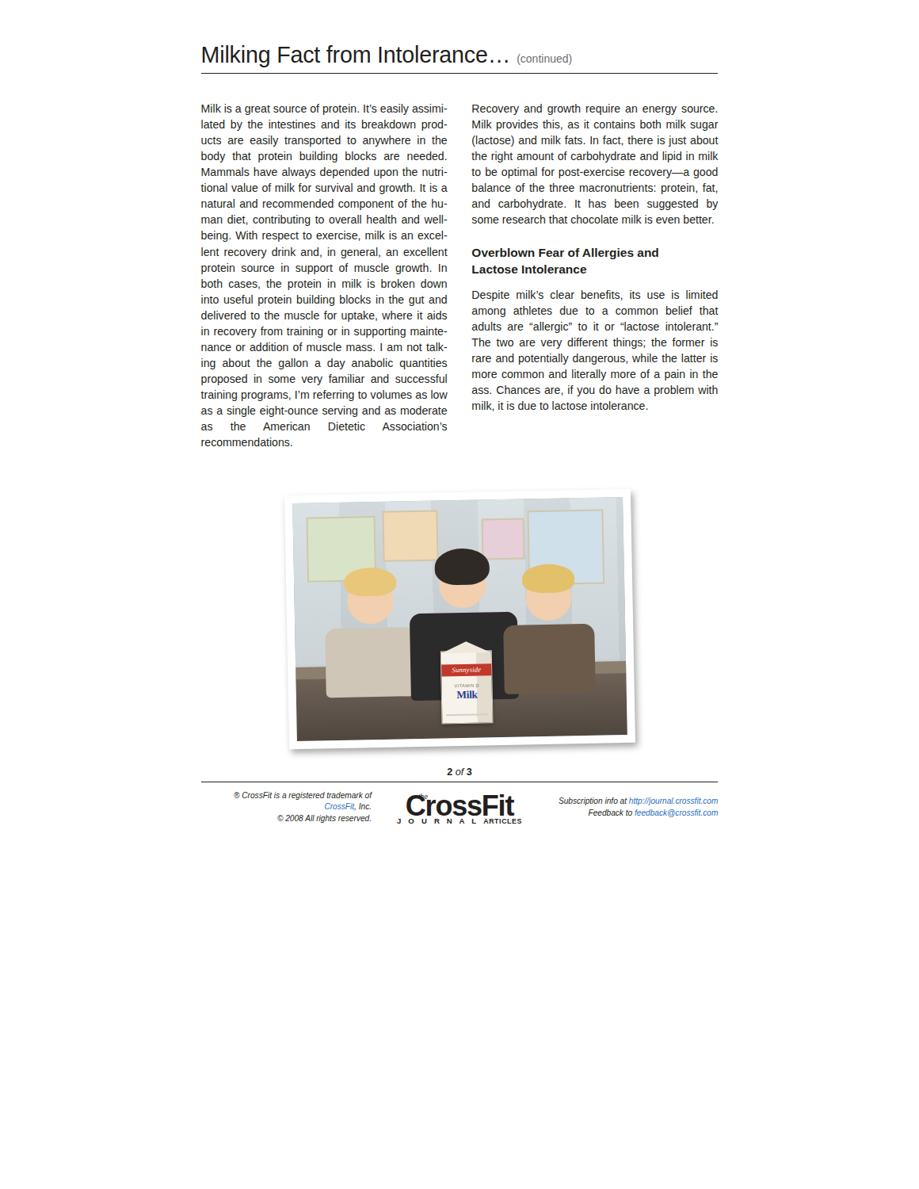Milking Fact from Intolerance…
(continued)
Milk is a great source of protein. It’s easily assimilated by the intestines and its breakdown products are easily transported to anywhere in the body that protein building blocks are needed. Mammals have always depended upon the nutritional value of milk for survival and growth. It is a natural and recommended component of the human diet, contributing to overall health and well-being. With respect to exercise, milk is an excellent recovery drink and, in general, an excellent protein source in support of muscle growth. In both cases, the protein in milk is broken down into useful protein building blocks in the gut and delivered to the muscle for uptake, where it aids in recovery from training or in supporting maintenance or addition of muscle mass. I am not talking about the gallon a day anabolic quantities proposed in some very familiar and successful training programs, I’m referring to volumes as low as a single eight-ounce serving and as moderate as the American Dietetic Association’s recommendations.
Recovery and growth require an energy source. Milk provides this, as it contains both milk sugar (lactose) and milk fats. In fact, there is just about the right amount of carbohydrate and lipid in milk to be optimal for post-exercise recovery—a good balance of the three macronutrients: protein, fat, and carbohydrate. It has been suggested by some research that chocolate milk is even better.
Overblown Fear of Allergies and
Lactose Intolerance
Despite milk’s clear benefits, its use is limited among athletes due to a common belief that adults are “allergic” to it or “lactose intolerant.” The two are very different things; the former is rare and potentially dangerous, while the latter is more common and literally more of a pain in the ass. Chances are, if you do have a problem with milk, it is due to lactose intolerance.
Sunnyside
VITAMIN D
Milk
2 of 3
® CrossFit is a registered trademark of CrossFit, Inc.
© 2008 All rights reserved.
the
CrossFit
J O U R N A L ARTICLES
Subscription info at http://journal.crossfit.com
Feedback to feedback@crossfit.com